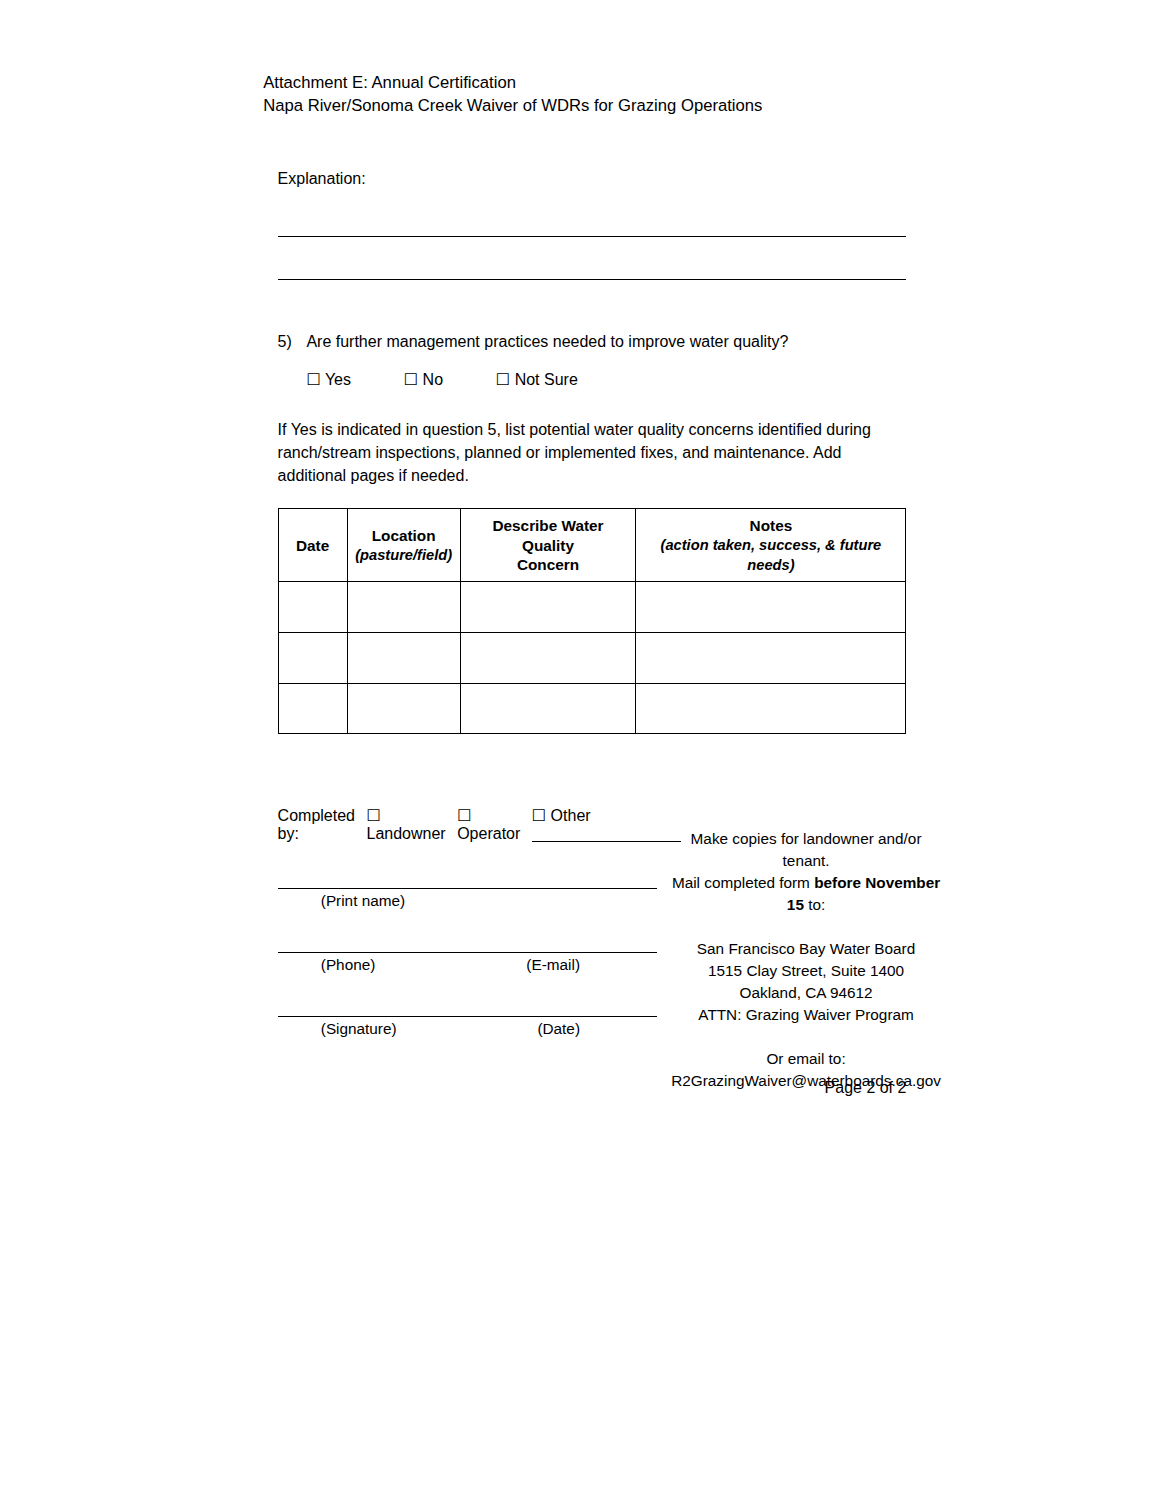Attachment E: Annual Certification
Napa River/Sonoma Creek Waiver of WDRs for Grazing Operations
Explanation:
5) Are further management practices needed to improve water quality?
☐ Yes ☐ No ☐ Not Sure
If Yes is indicated in question 5, list potential water quality concerns identified during ranch/stream inspections, planned or implemented fixes, and maintenance. Add additional pages if needed.
| Date | Location (pasture/field) | Describe Water Quality Concern | Notes (action taken, success, & future needs) |
| --- | --- | --- | --- |
Completed by: ☐ Landowner ☐ Operator ☐ Other
(Print name)
(Phone) (E-mail)
(Signature) (Date)
Make copies for landowner and/or tenant.
Mail completed form before November 15 to:
San Francisco Bay Water Board
1515 Clay Street, Suite 1400
Oakland, CA 94612
ATTN: Grazing Waiver Program
Or email to:
R2GrazingWaiver@waterboards.ca.gov
Page 2 of 2